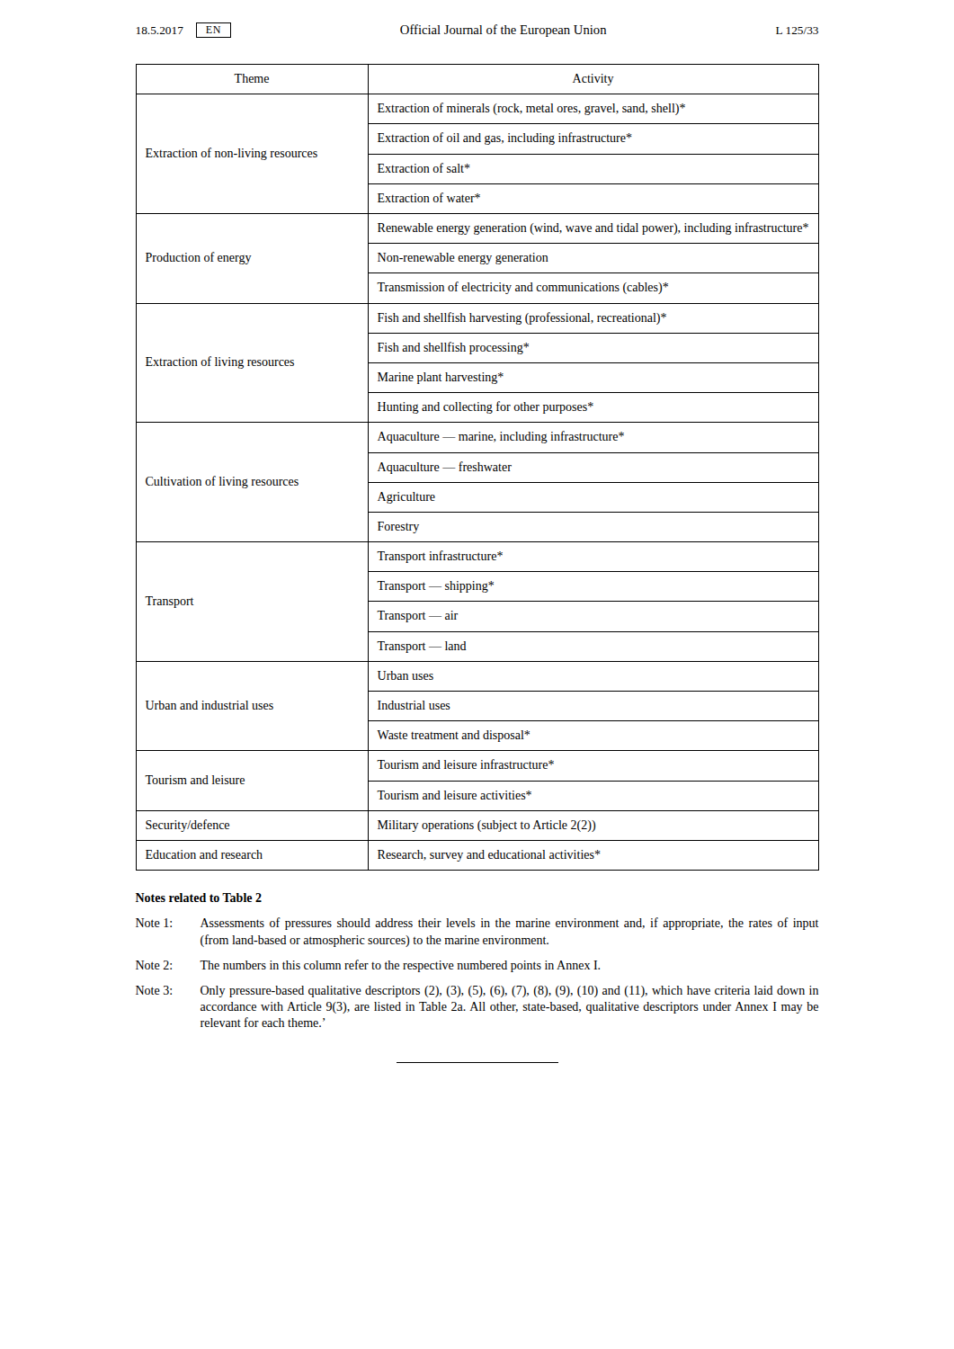18.5.2017 EN
Official Journal of the European Union
L 125/33
| Theme | Activity |
| --- | --- |
| Extraction of non-living resources | Extraction of minerals (rock, metal ores, gravel, sand, shell)* |
| Extraction of oil and gas, including infrastructure* |
| Extraction of salt* |
| Extraction of water* |
| Production of energy | Renewable energy generation (wind, wave and tidal power), including infrastructure* |
| Non-renewable energy generation |
| Transmission of electricity and communications (cables)* |
| Extraction of living resources | Fish and shellfish harvesting (professional, recreational)* |
| Fish and shellfish processing* |
| Marine plant harvesting* |
| Hunting and collecting for other purposes* |
| Cultivation of living resources | Aquaculture — marine, including infrastructure* |
| Aquaculture — freshwater |
| Agriculture |
| Forestry |
| Transport | Transport infrastructure* |
| Transport — shipping* |
| Transport — air |
| Transport — land |
| Urban and industrial uses | Urban uses |
| Industrial uses |
| Waste treatment and disposal* |
| Tourism and leisure | Tourism and leisure infrastructure* |
| Tourism and leisure activities* |
| Security/defence | Military operations (subject to Article 2(2)) |
| Education and research | Research, survey and educational activities* |
Notes related to Table 2
Note 1:
Assessments of pressures should address their levels in the marine environment and, if appropriate, the rates of input (from land-based or atmospheric sources) to the marine environment.
Note 2:
The numbers in this column refer to the respective numbered points in Annex I.
Note 3:
Only pressure-based qualitative descriptors (2), (3), (5), (6), (7), (8), (9), (10) and (11), which have criteria laid down in accordance with Article 9(3), are listed in Table 2a. All other, state-based, qualitative descriptors under Annex I may be relevant for each theme.’